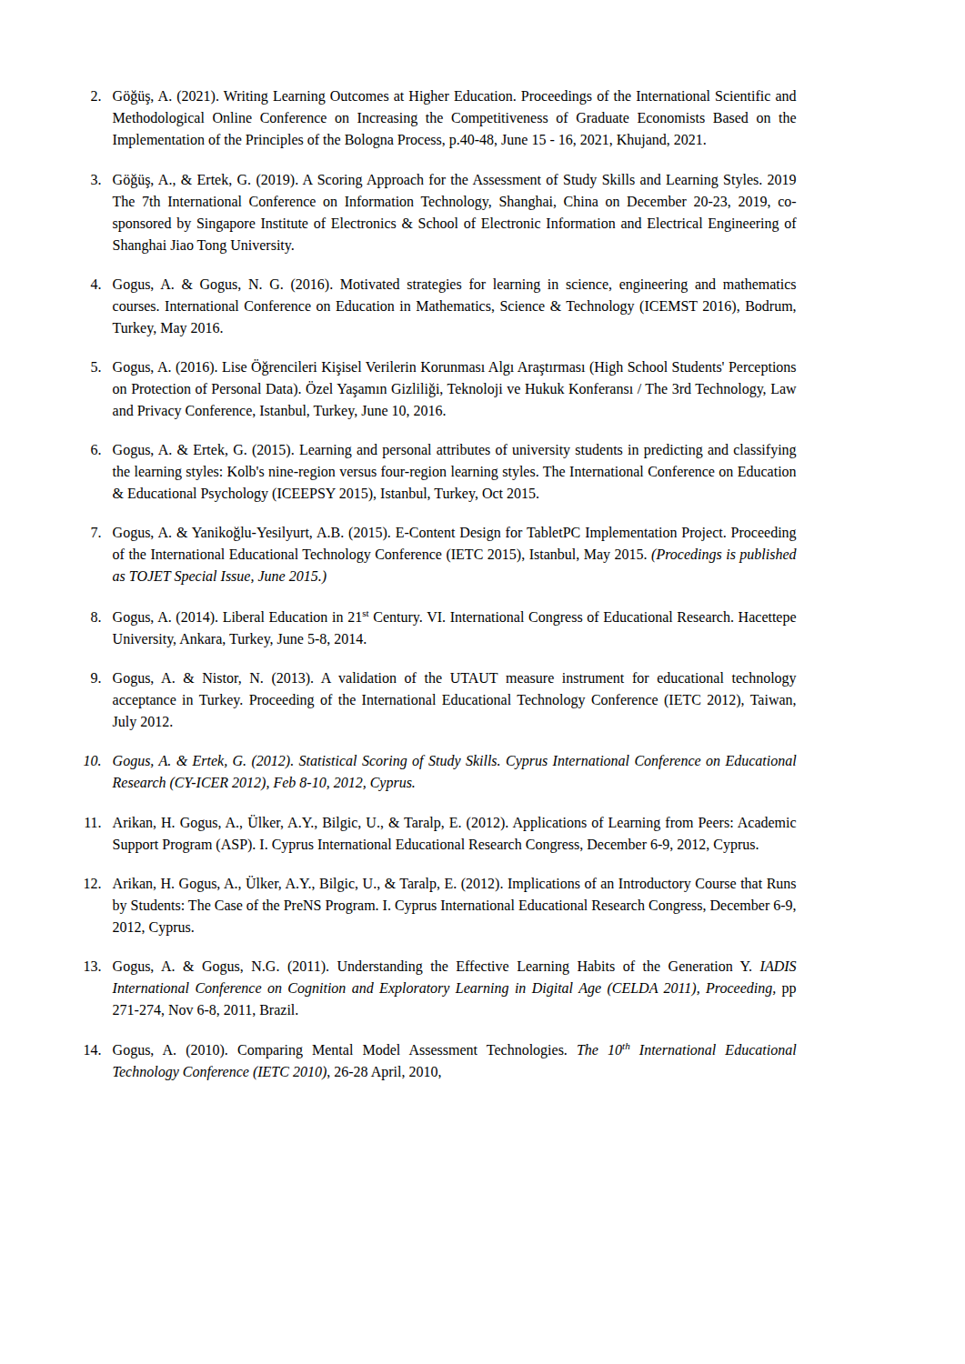Göğüş, A. (2021). Writing Learning Outcomes at Higher Education. Proceedings of the International Scientific and Methodological Online Conference on Increasing the Competitiveness of Graduate Economists Based on the Implementation of the Principles of the Bologna Process, p.40-48, June 15 - 16, 2021, Khujand, 2021.
Göğüş, A., & Ertek, G. (2019). A Scoring Approach for the Assessment of Study Skills and Learning Styles. 2019 The 7th International Conference on Information Technology, Shanghai, China on December 20-23, 2019, co-sponsored by Singapore Institute of Electronics & School of Electronic Information and Electrical Engineering of Shanghai Jiao Tong University.
Gogus, A. & Gogus, N. G. (2016). Motivated strategies for learning in science, engineering and mathematics courses. International Conference on Education in Mathematics, Science & Technology (ICEMST 2016), Bodrum, Turkey, May 2016.
Gogus, A. (2016). Lise Öğrencileri Kişisel Verilerin Korunması Algı Araştırması (High School Students' Perceptions on Protection of Personal Data). Özel Yaşamın Gizliliği, Teknoloji ve Hukuk Konferansı / The 3rd Technology, Law and Privacy Conference, Istanbul, Turkey, June 10, 2016.
Gogus, A. & Ertek, G. (2015). Learning and personal attributes of university students in predicting and classifying the learning styles: Kolb's nine-region versus four-region learning styles. The International Conference on Education & Educational Psychology (ICEEPSY 2015), Istanbul, Turkey, Oct 2015.
Gogus, A. & Yanikoğlu-Yesilyurt, A.B. (2015). E-Content Design for TabletPC Implementation Project. Proceeding of the International Educational Technology Conference (IETC 2015), Istanbul, May 2015. (Procedings is published as TOJET Special Issue, June 2015.)
Gogus, A. (2014). Liberal Education in 21st Century. VI. International Congress of Educational Research. Hacettepe University, Ankara, Turkey, June 5-8, 2014.
Gogus, A. & Nistor, N. (2013). A validation of the UTAUT measure instrument for educational technology acceptance in Turkey. Proceeding of the International Educational Technology Conference (IETC 2012), Taiwan, July 2012.
Gogus, A. & Ertek, G. (2012). Statistical Scoring of Study Skills. Cyprus International Conference on Educational Research (CY-ICER 2012), Feb 8-10, 2012, Cyprus.
Arikan, H. Gogus, A., Ülker, A.Y., Bilgic, U., & Taralp, E. (2012). Applications of Learning from Peers: Academic Support Program (ASP). I. Cyprus International Educational Research Congress, December 6-9, 2012, Cyprus.
Arikan, H. Gogus, A., Ülker, A.Y., Bilgic, U., & Taralp, E. (2012). Implications of an Introductory Course that Runs by Students: The Case of the PreNS Program. I. Cyprus International Educational Research Congress, December 6-9, 2012, Cyprus.
Gogus, A. & Gogus, N.G. (2011). Understanding the Effective Learning Habits of the Generation Y. IADIS International Conference on Cognition and Exploratory Learning in Digital Age (CELDA 2011), Proceeding, pp 271-274, Nov 6-8, 2011, Brazil.
Gogus, A. (2010). Comparing Mental Model Assessment Technologies. The 10th International Educational Technology Conference (IETC 2010), 26-28 April, 2010,